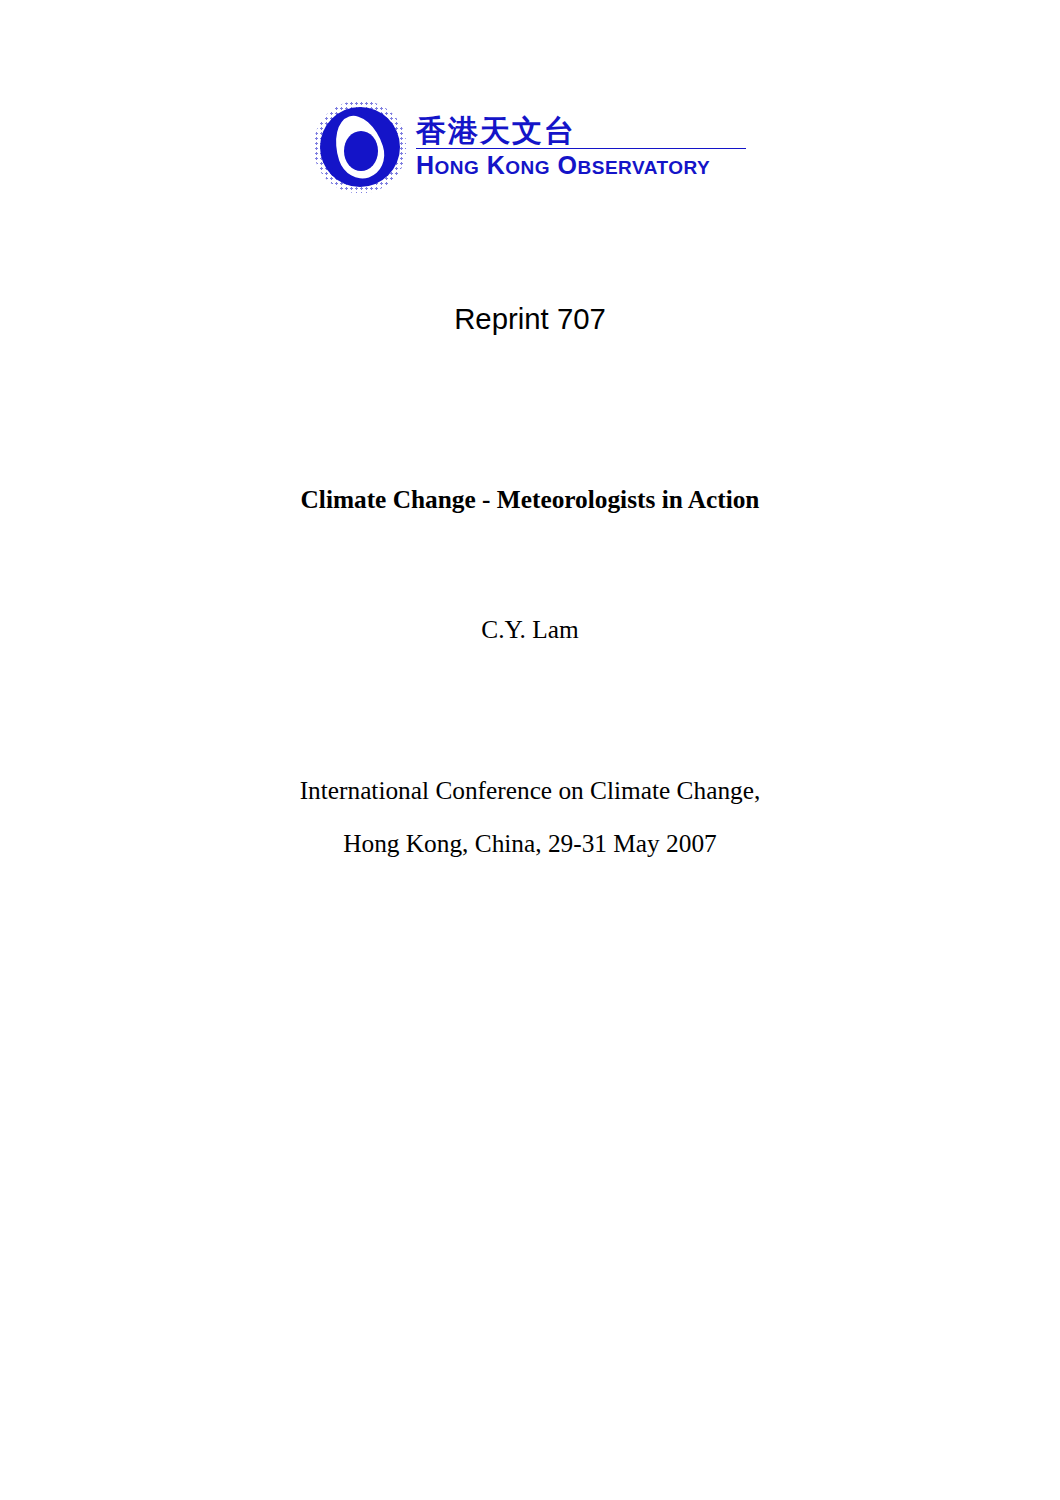| | 香港天文台 H ONG K ONG O BSERVATORY |
Reprint 707
Climate Change - Meteorologists in Action
C.Y. Lam
International Conference on Climate Change,
Hong Kong, China, 29-31 May 2007